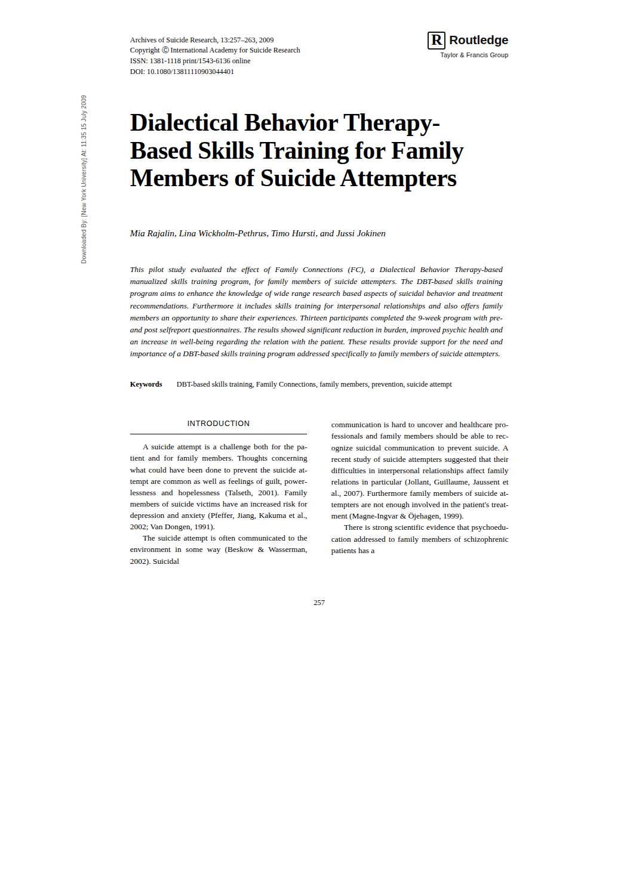Downloaded By: [New York University] At: 11:35 15 July 2009
Archives of Suicide Research, 13:257–263, 2009
Copyright Ⓒ International Academy for Suicide Research
ISSN: 1381-1118 print/1543-6136 online
DOI: 10.1080/13811110903044401
R Routledge
Taylor & Francis Group
Dialectical Behavior Therapy-Based Skills Training for Family Members of Suicide Attempters
Mia Rajalin, Lina Wickholm-Pethrus, Timo Hursti, and Jussi Jokinen
This pilot study evaluated the effect of Family Connections (FC), a Dialectical Behavior Therapy-based manualized skills training program, for family members of suicide attempters. The DBT-based skills training program aims to enhance the knowledge of wide range research based aspects of suicidal behavior and treatment recommendations. Furthermore it includes skills training for interpersonal relationships and also offers family members an opportunity to share their experiences. Thirteen participants completed the 9-week program with pre- and post selfreport questionnaires. The results showed significant reduction in burden, improved psychic health and an increase in well-being regarding the relation with the patient. These results provide support for the need and importance of a DBT-based skills training program addressed specifically to family members of suicide attempters.
Keywords DBT-based skills training, Family Connections, family members, prevention, suicide attempt
INTRODUCTION
A suicide attempt is a challenge both for the patient and for family members. Thoughts concerning what could have been done to prevent the suicide attempt are common as well as feelings of guilt, powerlessness and hopelessness (Talseth, 2001). Family members of suicide victims have an increased risk for depression and anxiety (Pfeffer, Jiang, Kakuma et al., 2002; Van Dongen, 1991).
The suicide attempt is often communicated to the environment in some way (Beskow & Wasserman, 2002). Suicidal
communication is hard to uncover and healthcare professionals and family members should be able to recognize suicidal communication to prevent suicide. A recent study of suicide attempters suggested that their difficulties in interpersonal relationships affect family relations in particular (Jollant, Guillaume, Jaussent et al., 2007). Furthermore family members of suicide attempters are not enough involved in the patient's treatment (Magne-Ingvar & Öjehagen, 1999).
There is strong scientific evidence that psychoeducation addressed to family members of schizophrenic patients has a
257